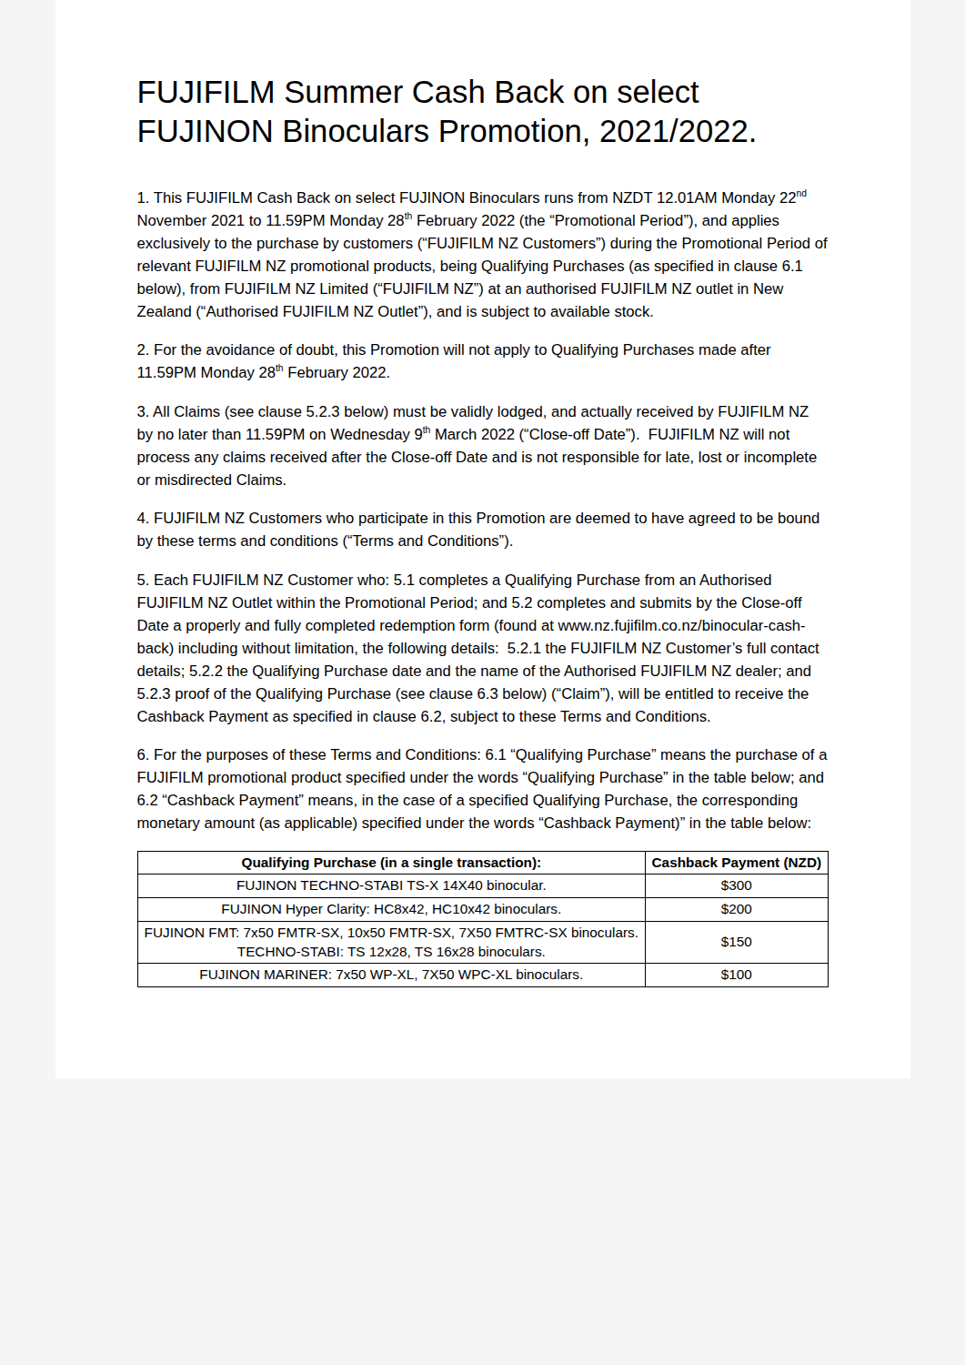FUJIFILM Summer Cash Back on select FUJINON Binoculars Promotion, 2021/2022.
1. This FUJIFILM Cash Back on select FUJINON Binoculars runs from NZDT 12.01AM Monday 22nd November 2021 to 11.59PM Monday 28th February 2022 (the “Promotional Period”), and applies exclusively to the purchase by customers (“FUJIFILM NZ Customers”) during the Promotional Period of relevant FUJIFILM NZ promotional products, being Qualifying Purchases (as specified in clause 6.1 below), from FUJIFILM NZ Limited (“FUJIFILM NZ”) at an authorised FUJIFILM NZ outlet in New Zealand (“Authorised FUJIFILM NZ Outlet”), and is subject to available stock.
2. For the avoidance of doubt, this Promotion will not apply to Qualifying Purchases made after 11.59PM Monday 28th February 2022.
3. All Claims (see clause 5.2.3 below) must be validly lodged, and actually received by FUJIFILM NZ by no later than 11.59PM on Wednesday 9th March 2022 (“Close-off Date”). FUJIFILM NZ will not process any claims received after the Close-off Date and is not responsible for late, lost or incomplete or misdirected Claims.
4. FUJIFILM NZ Customers who participate in this Promotion are deemed to have agreed to be bound by these terms and conditions (“Terms and Conditions”).
5. Each FUJIFILM NZ Customer who: 5.1 completes a Qualifying Purchase from an Authorised FUJIFILM NZ Outlet within the Promotional Period; and 5.2 completes and submits by the Close-off Date a properly and fully completed redemption form (found at www.nz.fujifilm.co.nz/binocular-cash-back) including without limitation, the following details: 5.2.1 the FUJIFILM NZ Customer’s full contact details; 5.2.2 the Qualifying Purchase date and the name of the Authorised FUJIFILM NZ dealer; and 5.2.3 proof of the Qualifying Purchase (see clause 6.3 below) (“Claim”), will be entitled to receive the Cashback Payment as specified in clause 6.2, subject to these Terms and Conditions.
6. For the purposes of these Terms and Conditions: 6.1 “Qualifying Purchase” means the purchase of a FUJIFILM promotional product specified under the words “Qualifying Purchase” in the table below; and 6.2 “Cashback Payment” means, in the case of a specified Qualifying Purchase, the corresponding monetary amount (as applicable) specified under the words “Cashback Payment)” in the table below:
| Qualifying Purchase (in a single transaction): | Cashback Payment (NZD) |
| --- | --- |
| FUJINON TECHNO-STABI TS-X 14X40 binocular. | $300 |
| FUJINON Hyper Clarity: HC8x42, HC10x42 binoculars. | $200 |
| FUJINON FMT: 7x50 FMTR-SX, 10x50 FMTR-SX, 7X50 FMTRC-SX binoculars. TECHNO-STABI: TS 12x28, TS 16x28 binoculars. | $150 |
| FUJINON MARINER: 7x50 WP-XL, 7X50 WPC-XL binoculars. | $100 |